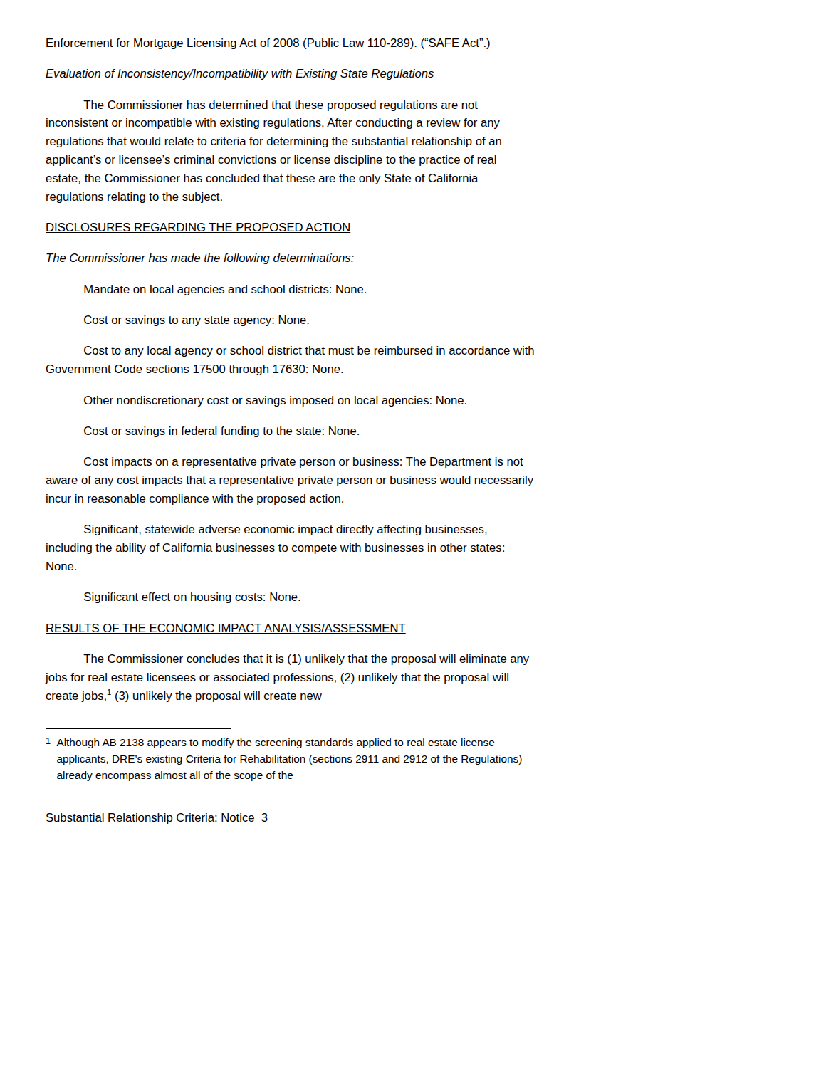Enforcement for Mortgage Licensing Act of 2008 (Public Law 110-289). (“SAFE Act”.)
Evaluation of Inconsistency/Incompatibility with Existing State Regulations
The Commissioner has determined that these proposed regulations are not inconsistent or incompatible with existing regulations. After conducting a review for any regulations that would relate to criteria for determining the substantial relationship of an applicant’s or licensee’s criminal convictions or license discipline to the practice of real estate, the Commissioner has concluded that these are the only State of California regulations relating to the subject.
DISCLOSURES REGARDING THE PROPOSED ACTION
The Commissioner has made the following determinations:
Mandate on local agencies and school districts: None.
Cost or savings to any state agency: None.
Cost to any local agency or school district that must be reimbursed in accordance with Government Code sections 17500 through 17630: None.
Other nondiscretionary cost or savings imposed on local agencies: None.
Cost or savings in federal funding to the state: None.
Cost impacts on a representative private person or business: The Department is not aware of any cost impacts that a representative private person or business would necessarily incur in reasonable compliance with the proposed action.
Significant, statewide adverse economic impact directly affecting businesses, including the ability of California businesses to compete with businesses in other states: None.
Significant effect on housing costs: None.
RESULTS OF THE ECONOMIC IMPACT ANALYSIS/ASSESSMENT
The Commissioner concludes that it is (1) unlikely that the proposal will eliminate any jobs for real estate licensees or associated professions, (2) unlikely that the proposal will create jobs,1 (3) unlikely the proposal will create new
1 Although AB 2138 appears to modify the screening standards applied to real estate license applicants, DRE’s existing Criteria for Rehabilitation (sections 2911 and 2912 of the Regulations) already encompass almost all of the scope of the
Substantial Relationship Criteria: Notice 3